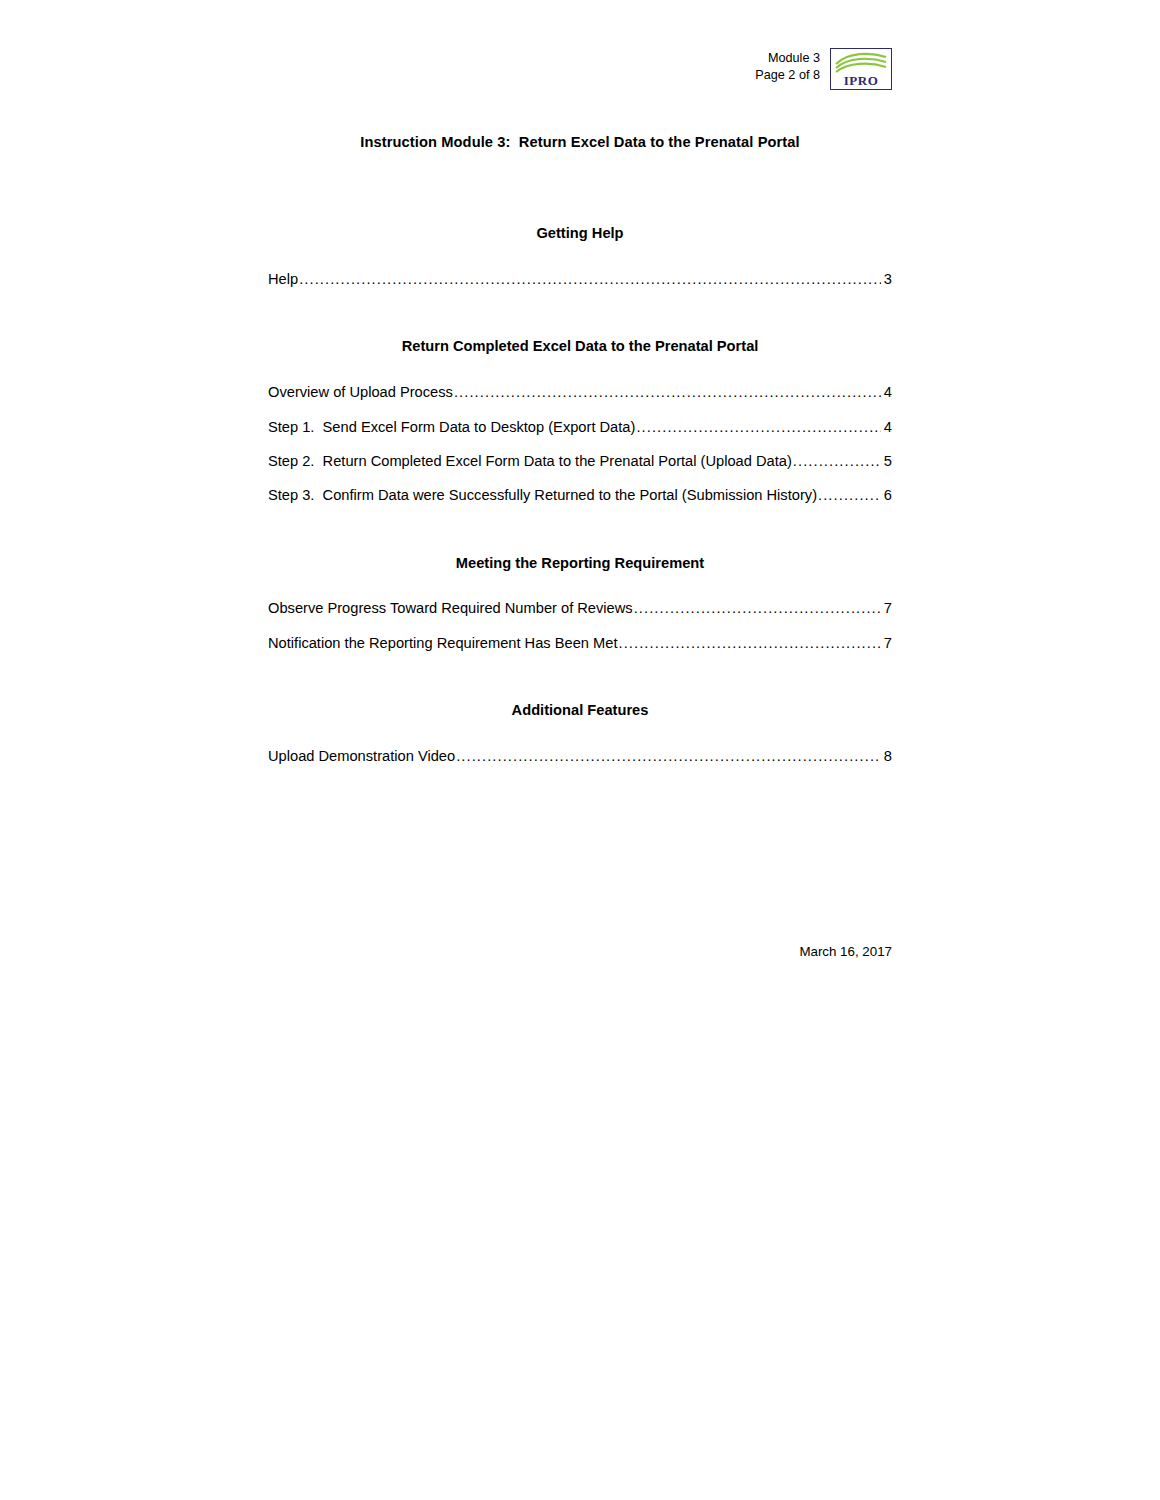Module 3
Page 2 of 8
IPRO
Instruction Module 3: Return Excel Data to the Prenatal Portal
Getting Help
Help ........................................................................................................................................................... 3
Return Completed Excel Data to the Prenatal Portal
Overview of Upload Process .............................................................................................................................. 4
Step 1. Send Excel Form Data to Desktop (Export Data) ..................................................................................... 4
Step 2. Return Completed Excel Form Data to the Prenatal Portal (Upload Data) ............................................. 5
Step 3. Confirm Data were Successfully Returned to the Portal (Submission History) ........................................ 6
Meeting the Reporting Requirement
Observe Progress Toward Required Number of Reviews ..................................................................... 7
Notification the Reporting Requirement Has Been Met ....................................................................... 7
Additional Features
Upload Demonstration Video ............................................................................................................. 8
March 16, 2017